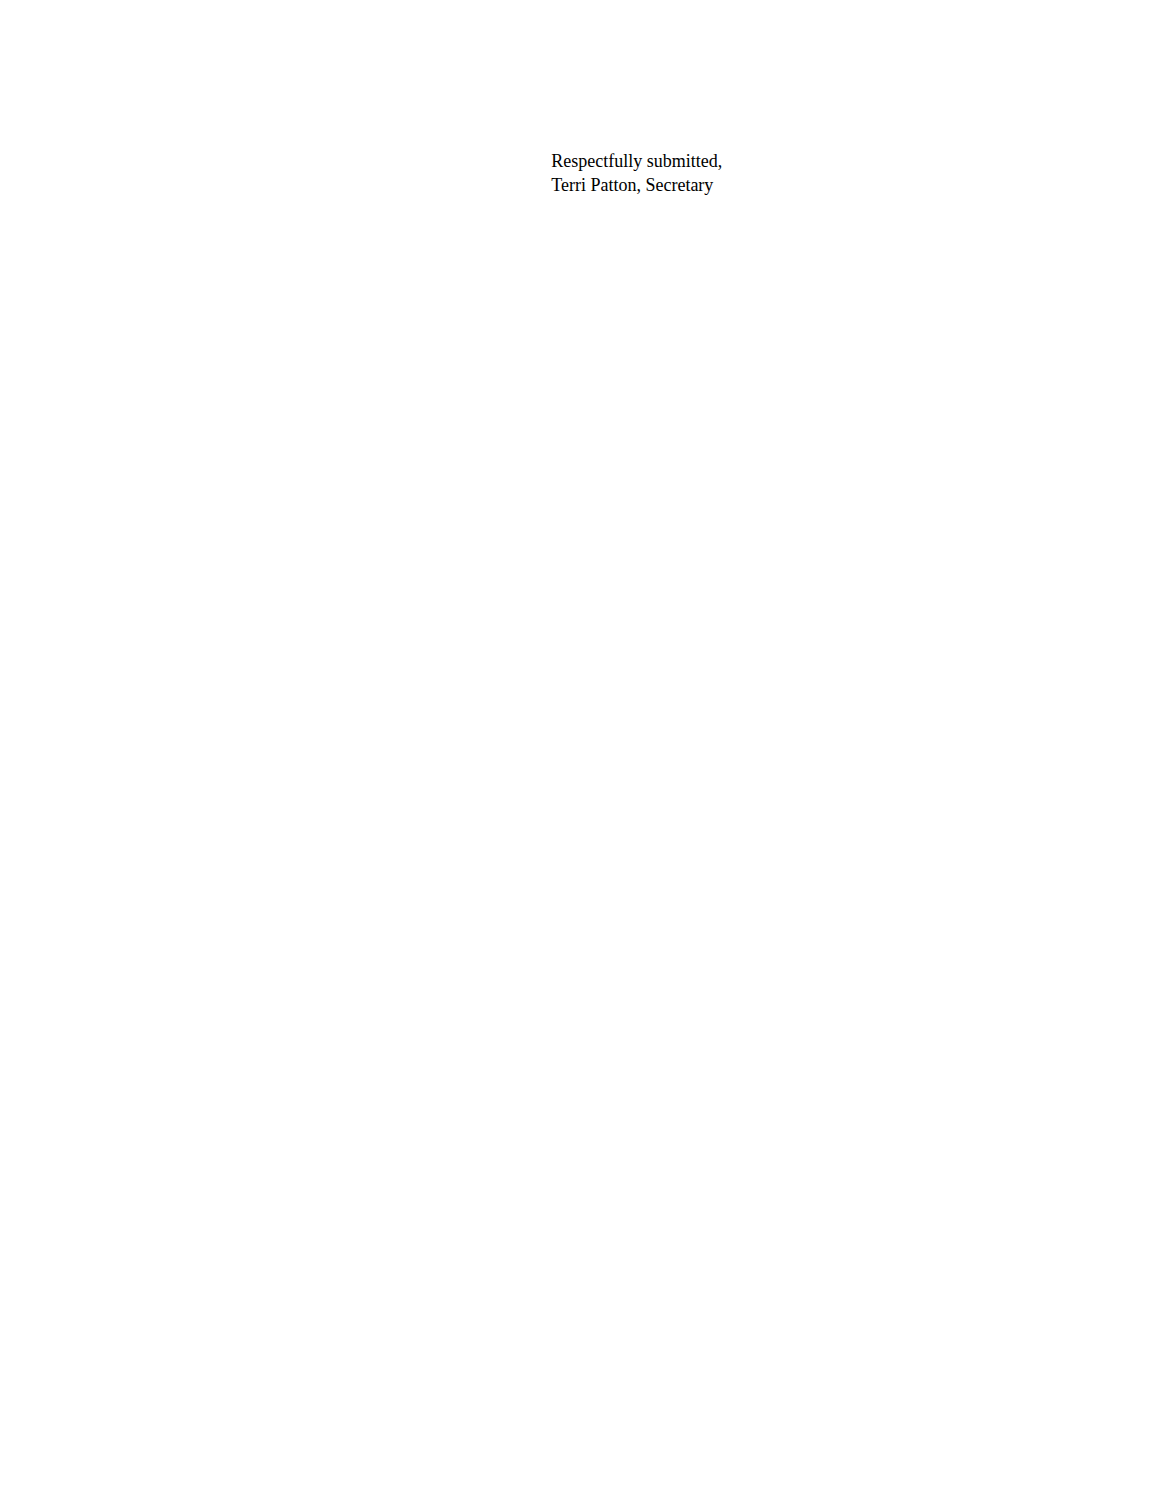Respectfully submitted,
Terri Patton, Secretary